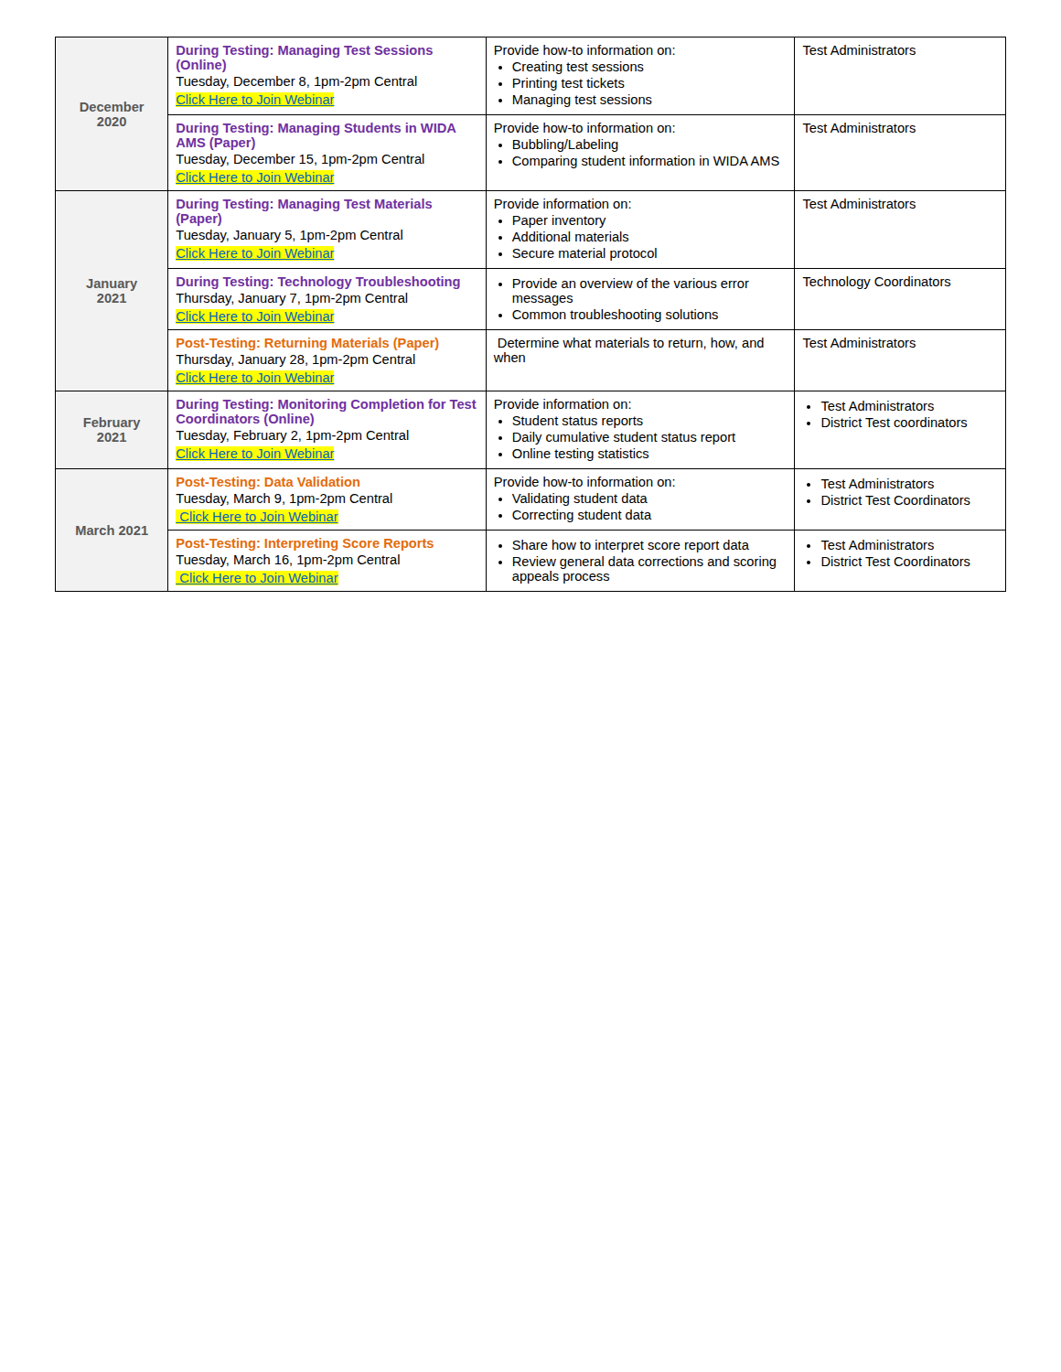| December 2020 | During Testing: Managing Test Sessions (Online) Tuesday, December 8, 1pm-2pm Central Click Here to Join Webinar | Provide how-to information on: Creating test sessions Printing test tickets Managing test sessions | Test Administrators |
| During Testing: Managing Students in WIDA AMS (Paper) Tuesday, December 15, 1pm-2pm Central Click Here to Join Webinar | Provide how-to information on: Bubbling/Labeling Comparing student information in WIDA AMS | Test Administrators |
| January 2021 | During Testing: Managing Test Materials (Paper) Tuesday, January 5, 1pm-2pm Central Click Here to Join Webinar | Provide information on: Paper inventory Additional materials Secure material protocol | Test Administrators |
| During Testing: Technology Troubleshooting Thursday, January 7, 1pm-2pm Central Click Here to Join Webinar | Provide an overview of the various error messages Common troubleshooting solutions | Technology Coordinators |
| Post-Testing: Returning Materials (Paper) Thursday, January 28, 1pm-2pm Central Click Here to Join Webinar | Determine what materials to return, how, and when | Test Administrators |
| February 2021 | During Testing: Monitoring Completion for Test Coordinators (Online) Tuesday, February 2, 1pm-2pm Central Click Here to Join Webinar | Provide information on: Student status reports Daily cumulative student status report Online testing statistics | Test Administrators District Test coordinators |
| March 2021 | Post-Testing: Data Validation Tuesday, March 9, 1pm-2pm Central Click Here to Join Webinar | Provide how-to information on: Validating student data Correcting student data | Test Administrators District Test Coordinators |
| Post-Testing: Interpreting Score Reports Tuesday, March 16, 1pm-2pm Central Click Here to Join Webinar | Share how to interpret score report data Review general data corrections and scoring appeals process | Test Administrators District Test Coordinators |